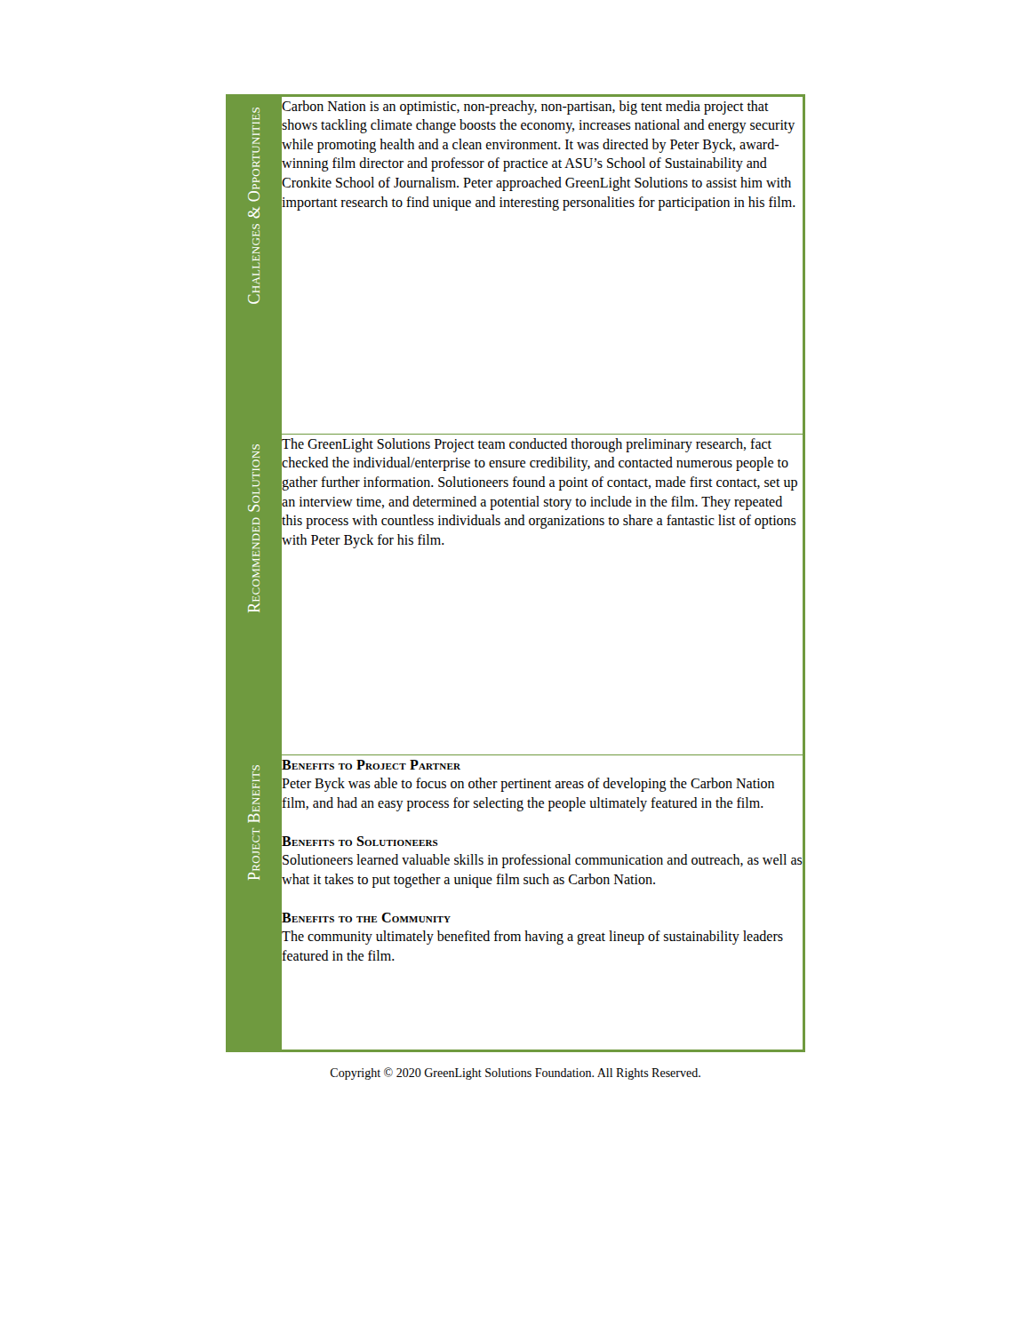| Challenges & Opportunities | Carbon Nation is an optimistic, non-preachy, non-partisan, big tent media project that shows tackling climate change boosts the economy, increases national and energy security while promoting health and a clean environment. It was directed by Peter Byck, award-winning film director and professor of practice at ASU’s School of Sustainability and Cronkite School of Journalism. Peter approached GreenLight Solutions to assist him with important research to find unique and interesting personalities for participation in his film. |
| Recommended Solutions | The GreenLight Solutions Project team conducted thorough preliminary research, fact checked the individual/enterprise to ensure credibility, and contacted numerous people to gather further information. Solutioneers found a point of contact, made first contact, set up an interview time, and determined a potential story to include in the film. They repeated this process with countless individuals and organizations to share a fantastic list of options with Peter Byck for his film. |
| Project Benefits | Benefits to Project Partner Peter Byck was able to focus on other pertinent areas of developing the Carbon Nation film, and had an easy process for selecting the people ultimately featured in the film. Benefits to Solutioneers Solutioneers learned valuable skills in professional communication and outreach, as well as what it takes to put together a unique film such as Carbon Nation. Benefits to the Community The community ultimately benefited from having a great lineup of sustainability leaders featured in the film. |
Copyright © 2020 GreenLight Solutions Foundation. All Rights Reserved.